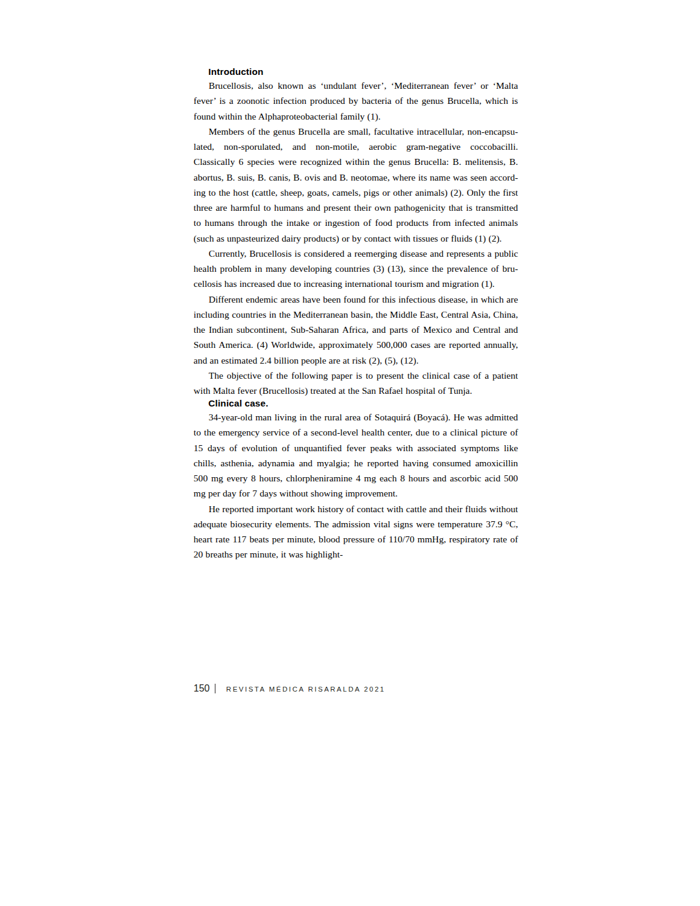Introduction
Brucellosis, also known as ‘undulant fever’, ‘Mediterranean fever’ or ‘Malta fever’ is a zoonotic infection produced by bacteria of the genus Brucella, which is found within the Alphaproteobacterial family (1).
Members of the genus Brucella are small, facultative intracellular, non-encapsulated, non-sporulated, and non-motile, aerobic gram-negative coccobacilli. Classically 6 species were recognized within the genus Brucella: B. melitensis, B. abortus, B. suis, B. canis, B. ovis and B. neotomae, where its name was seen according to the host (cattle, sheep, goats, camels, pigs or other animals) (2). Only the first three are harmful to humans and present their own pathogenicity that is transmitted to humans through the intake or ingestion of food products from infected animals (such as unpasteurized dairy products) or by contact with tissues or fluids (1) (2).
Currently, Brucellosis is considered a reemerging disease and represents a public health problem in many developing countries (3) (13), since the prevalence of brucellosis has increased due to increasing international tourism and migration (1).
Different endemic areas have been found for this infectious disease, in which are including countries in the Mediterranean basin, the Middle East, Central Asia, China, the Indian subcontinent, Sub-Saharan Africa, and parts of Mexico and Central and South America. (4) Worldwide, approximately 500,000 cases are reported annually, and an estimated 2.4 billion people are at risk (2), (5), (12).
The objective of the following paper is to present the clinical case of a patient with Malta fever (Brucellosis) treated at the San Rafael hospital of Tunja.
Clinical case.
34-year-old man living in the rural area of Sotaquirá (Boyacá). He was admitted to the emergency service of a second-level health center, due to a clinical picture of 15 days of evolution of unquantified fever peaks with associated symptoms like chills, asthenia, adynamia and myalgia; he reported having consumed amoxicillin 500 mg every 8 hours, chlorpheniramine 4 mg each 8 hours and ascorbic acid 500 mg per day for 7 days without showing improvement.
He reported important work history of contact with cattle and their fluids without adequate biosecurity elements. The admission vital signs were temperature 37.9 °C, heart rate 117 beats per minute, blood pressure of 110/70 mmHg, respiratory rate of 20 breaths per minute, it was highlight-
150 Revista Médica Risaralda 2021